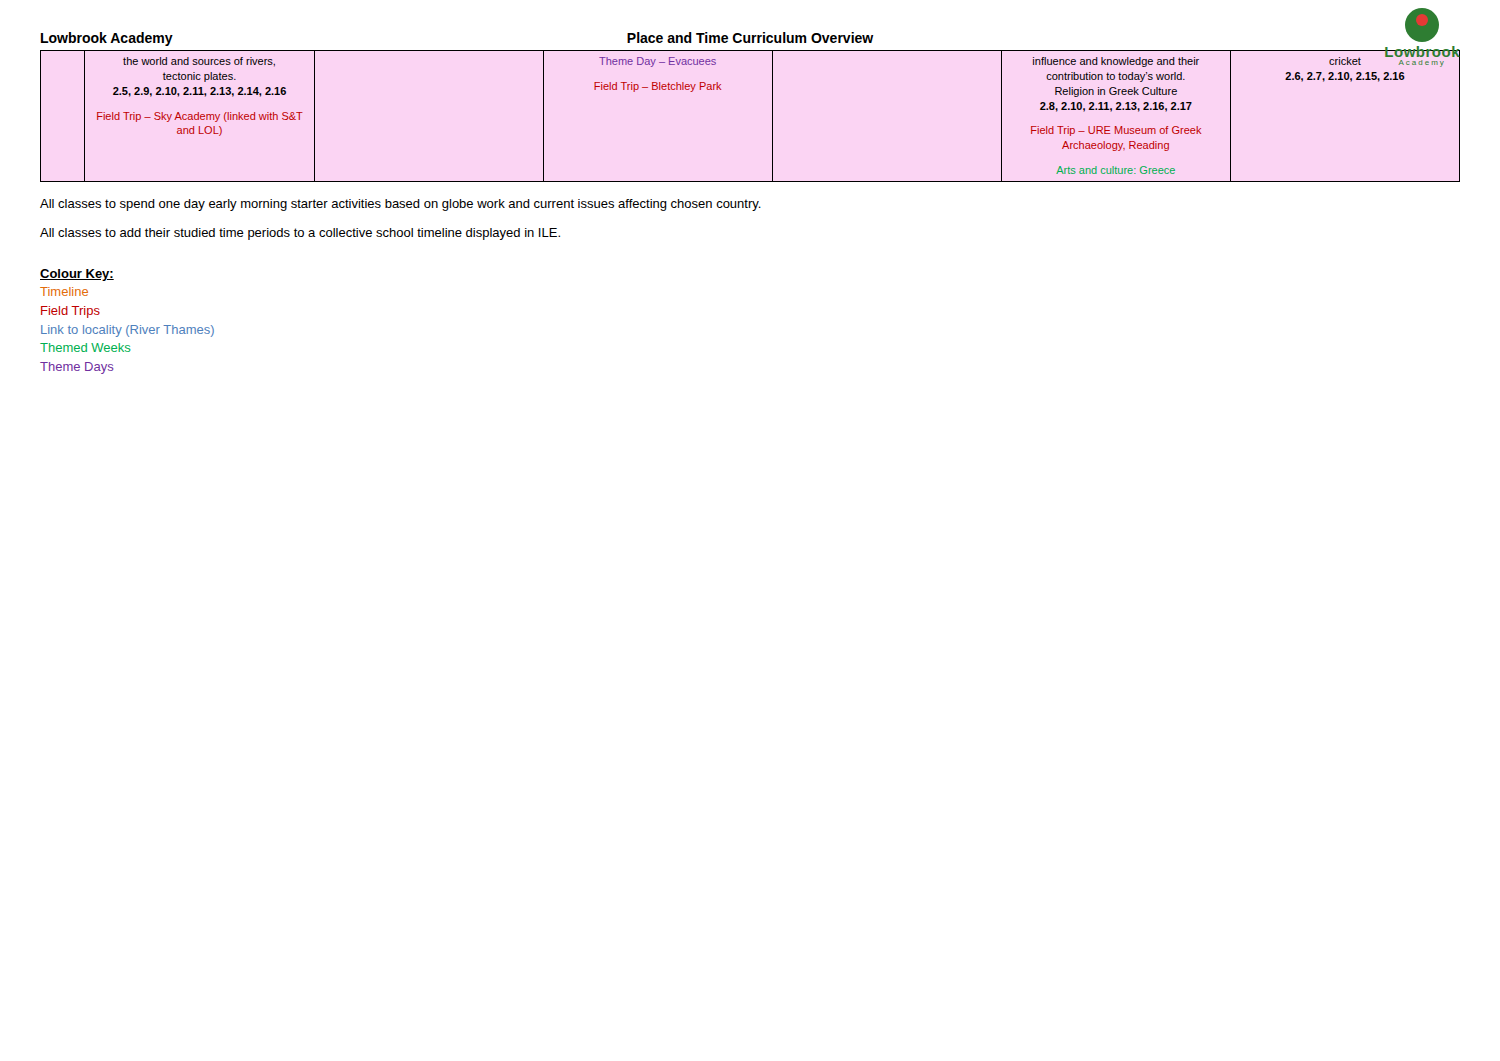Lowbrook Academy Place and Time Curriculum Overview
Lowbrook
Academy
| | the world and sources of rivers, tectonic plates. 2.5, 2.9, 2.10, 2.11, 2.13, 2.14, 2.16 Field Trip – Sky Academy (linked with S&T and LOL) | | Theme Day – Evacuees Field Trip – Bletchley Park | | influence and knowledge and their contribution to today’s world. Religion in Greek Culture 2.8, 2.10, 2.11, 2.13, 2.16, 2.17 Field Trip – URE Museum of Greek Archaeology, Reading Arts and culture: Greece | cricket 2.6, 2.7, 2.10, 2.15, 2.16 |
All classes to spend one day early morning starter activities based on globe work and current issues affecting chosen country.
All classes to add their studied time periods to a collective school timeline displayed in ILE.
Colour Key:
Timeline
Field Trips
Link to locality (River Thames)
Themed Weeks
Theme Days